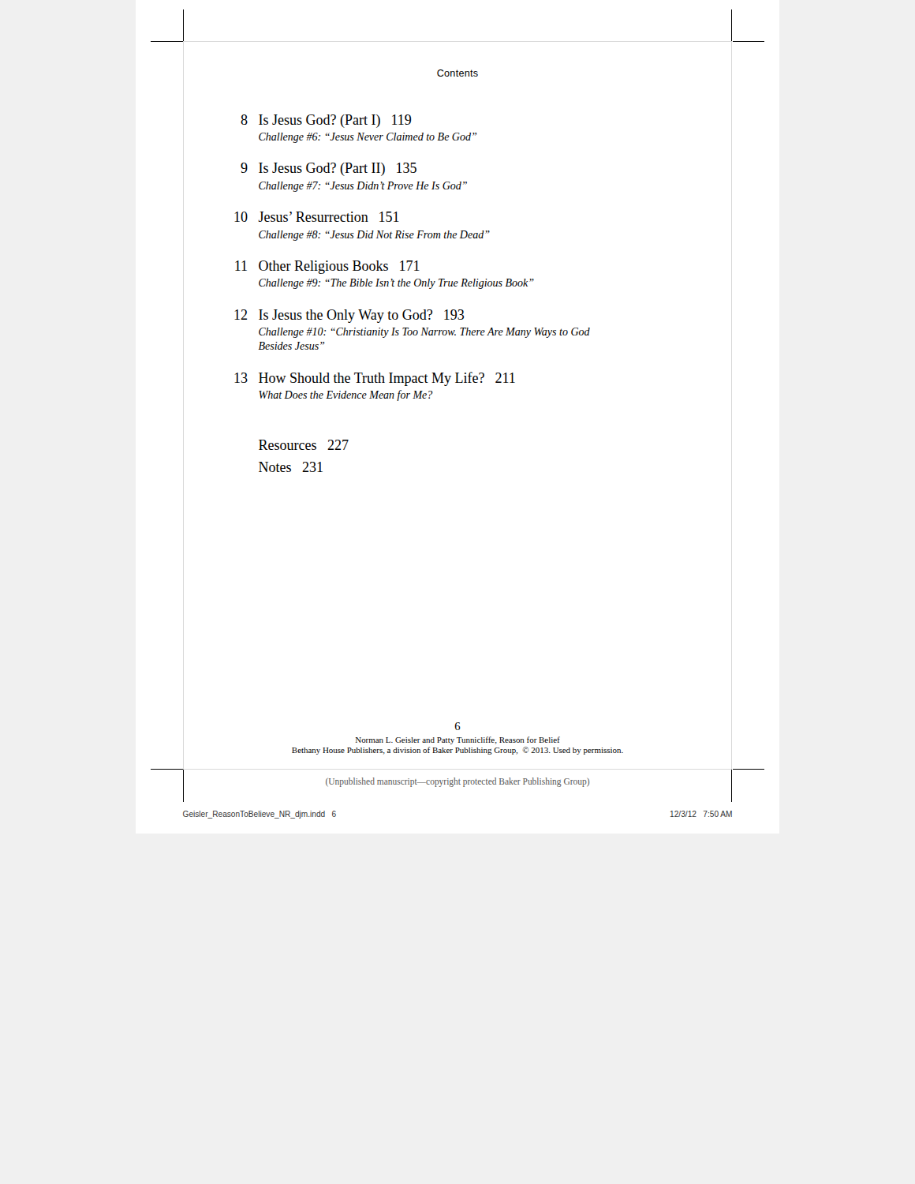Contents
8
Is Jesus God? (Part I) 119
Challenge #6: “Jesus Never Claimed to Be God”
9
Is Jesus God? (Part II) 135
Challenge #7: “Jesus Didn’t Prove He Is God”
10
Jesus’ Resurrection 151
Challenge #8: “Jesus Did Not Rise From the Dead”
11
Other Religious Books 171
Challenge #9: “The Bible Isn’t the Only True Religious Book”
12
Is Jesus the Only Way to God? 193
Challenge #10: “Christianity Is Too Narrow. There Are Many Ways to God Besides Jesus”
13
How Should the Truth Impact My Life? 211
What Does the Evidence Mean for Me?
Resources 227
Notes 231
6
Norman L. Geisler and Patty Tunnicliffe, Reason for Belief
Bethany House Publishers, a division of Baker Publishing Group, © 2013. Used by permission.
(Unpublished manuscript—copyright protected Baker Publishing Group)
Geisler_ReasonToBelieve_NR_djm.indd 6 12/3/12 7:50 AM